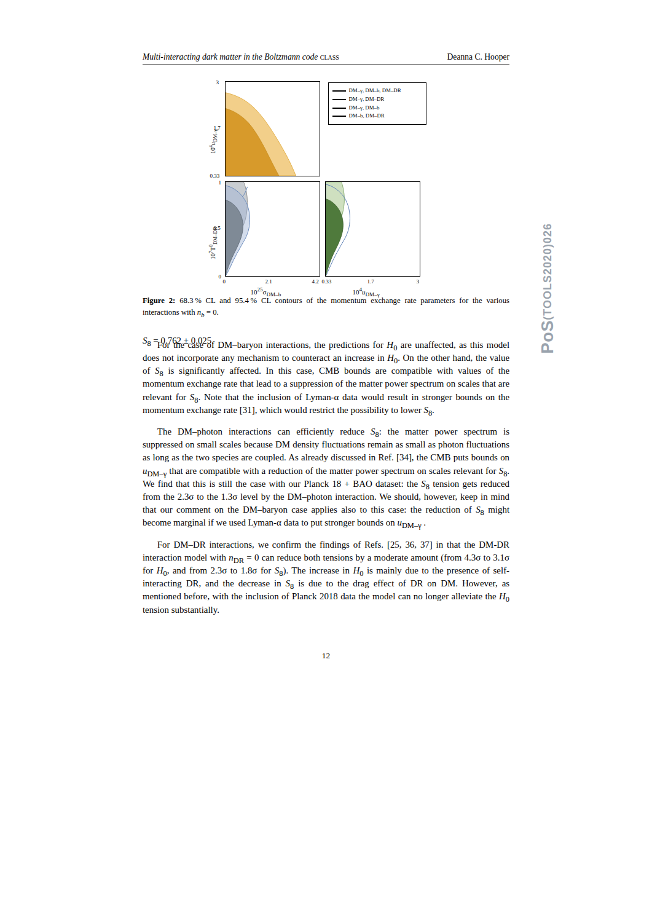Multi-interacting dark matter in the Boltzmann code class
Deanna C. Hooper
PoS(TOOLS2020)026
DM–γ, DM–b, DM–DR
DM–γ, DM–DR
DM–γ, DM–b
DM–b, DM–DR
104uDM–γ
3
1.7
0.33
107T0DM–DR
1
0.5
0
0
2.1
4.2
0.33
1.7
3
1025σDM–b
104uDM–γ
Figure 2: 68.3 % CL and 95.4 % CL contours of the momentum exchange rate parameters for the various interactions with nb = 0.
S8 = 0.762 ± 0.025.
For the case of DM–baryon interactions, the predictions for H0 are unaffected, as this model does not incorporate any mechanism to counteract an increase in H0. On the other hand, the value of S8 is significantly affected. In this case, CMB bounds are compatible with values of the momentum exchange rate that lead to a suppression of the matter power spectrum on scales that are relevant for S8. Note that the inclusion of Lyman-α data would result in stronger bounds on the momentum exchange rate [31], which would restrict the possibility to lower S8.
The DM–photon interactions can efficiently reduce S8: the matter power spectrum is suppressed on small scales because DM density fluctuations remain as small as photon fluctuations as long as the two species are coupled. As already discussed in Ref. [34], the CMB puts bounds on uDM–γ that are compatible with a reduction of the matter power spectrum on scales relevant for S8. We find that this is still the case with our Planck 18 + BAO dataset: the S8 tension gets reduced from the 2.3σ to the 1.3σ level by the DM–photon interaction. We should, however, keep in mind that our comment on the DM–baryon case applies also to this case: the reduction of S8 might become marginal if we used Lyman-α data to put stronger bounds on uDM–γ .
For DM–DR interactions, we confirm the findings of Refs. [25, 36, 37] in that the DM-DR interaction model with nDR = 0 can reduce both tensions by a moderate amount (from 4.3σ to 3.1σ for H0, and from 2.3σ to 1.8σ for S8). The increase in H0 is mainly due to the presence of self-interacting DR, and the decrease in S8 is due to the drag effect of DR on DM. However, as mentioned before, with the inclusion of Planck 2018 data the model can no longer alleviate the H0 tension substantially.
12